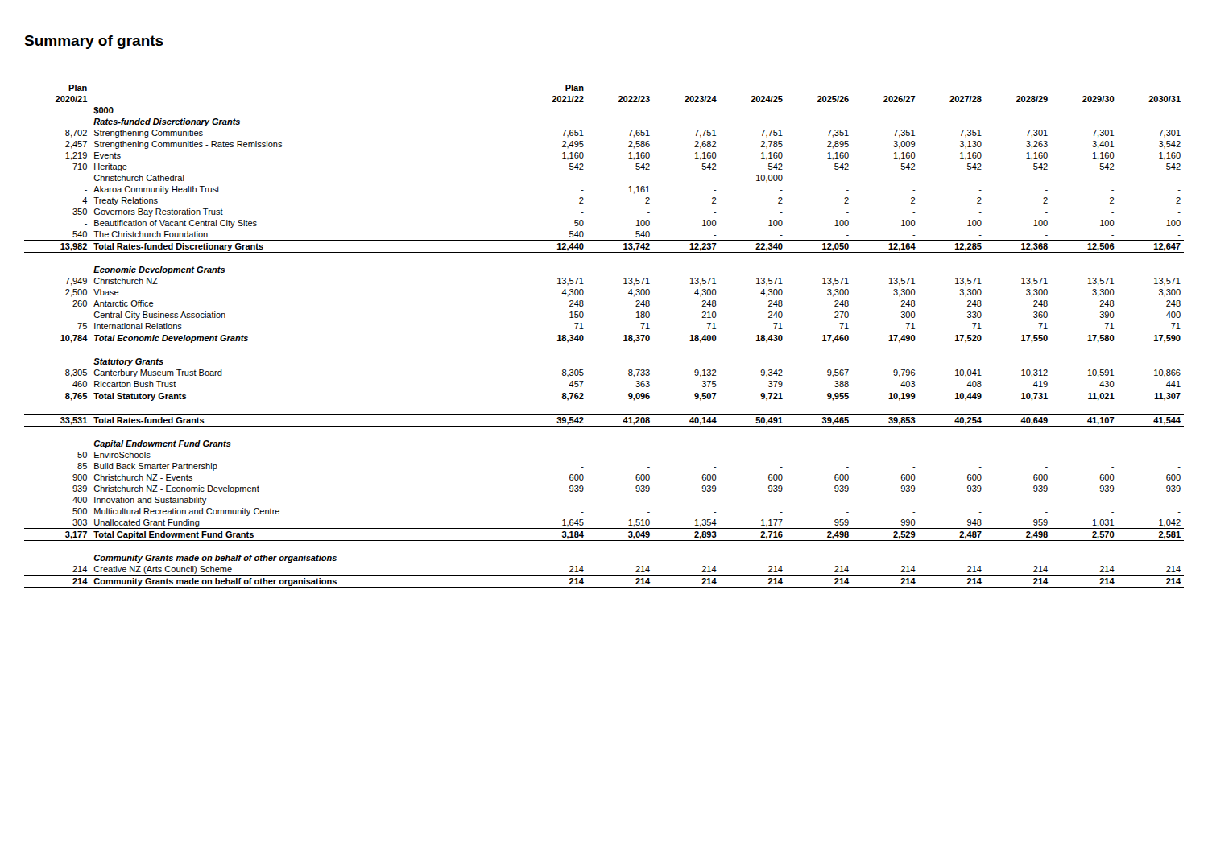Summary of grants
| Plan | | Plan | | | | | | | | | |
| --- | --- | --- | --- | --- | --- | --- | --- | --- | --- | --- | --- |
| 2020/21 | | 2021/22 | 2022/23 | 2023/24 | 2024/25 | 2025/26 | 2026/27 | 2027/28 | 2028/29 | 2029/30 | 2030/31 |
| | $000 | | | | | | | | | | |
| | Rates-funded Discretionary Grants | | | | | | | | | | |
| 8,702 | Strengthening Communities | 7,651 | 7,651 | 7,751 | 7,751 | 7,351 | 7,351 | 7,351 | 7,301 | 7,301 | 7,301 |
| 2,457 | Strengthening Communities - Rates Remissions | 2,495 | 2,586 | 2,682 | 2,785 | 2,895 | 3,009 | 3,130 | 3,263 | 3,401 | 3,542 |
| 1,219 | Events | 1,160 | 1,160 | 1,160 | 1,160 | 1,160 | 1,160 | 1,160 | 1,160 | 1,160 | 1,160 |
| 710 | Heritage | 542 | 542 | 542 | 542 | 542 | 542 | 542 | 542 | 542 | 542 |
| - | Christchurch Cathedral | - | - | - | 10,000 | - | - | - | - | - | - |
| - | Akaroa Community Health Trust | - | 1,161 | - | - | - | - | - | - | - | - |
| 4 | Treaty Relations | 2 | 2 | 2 | 2 | 2 | 2 | 2 | 2 | 2 | 2 |
| 350 | Governors Bay Restoration Trust | - | - | - | - | - | - | - | - | - | - |
| - | Beautification of Vacant Central City Sites | 50 | 100 | 100 | 100 | 100 | 100 | 100 | 100 | 100 | 100 |
| 540 | The Christchurch Foundation | 540 | 540 | - | - | - | - | - | - | - | - |
| 13,982 | Total Rates-funded Discretionary Grants | 12,440 | 13,742 | 12,237 | 22,340 | 12,050 | 12,164 | 12,285 | 12,368 | 12,506 | 12,647 |
| | Economic Development Grants | | | | | | | | | | |
| 7,949 | Christchurch NZ | 13,571 | 13,571 | 13,571 | 13,571 | 13,571 | 13,571 | 13,571 | 13,571 | 13,571 | 13,571 |
| 2,500 | Vbase | 4,300 | 4,300 | 4,300 | 4,300 | 3,300 | 3,300 | 3,300 | 3,300 | 3,300 | 3,300 |
| 260 | Antarctic Office | 248 | 248 | 248 | 248 | 248 | 248 | 248 | 248 | 248 | 248 |
| - | Central City Business Association | 150 | 180 | 210 | 240 | 270 | 300 | 330 | 360 | 390 | 400 |
| 75 | International Relations | 71 | 71 | 71 | 71 | 71 | 71 | 71 | 71 | 71 | 71 |
| 10,784 | Total Economic Development Grants | 18,340 | 18,370 | 18,400 | 18,430 | 17,460 | 17,490 | 17,520 | 17,550 | 17,580 | 17,590 |
| | Statutory Grants | | | | | | | | | | |
| 8,305 | Canterbury Museum Trust Board | 8,305 | 8,733 | 9,132 | 9,342 | 9,567 | 9,796 | 10,041 | 10,312 | 10,591 | 10,866 |
| 460 | Riccarton Bush Trust | 457 | 363 | 375 | 379 | 388 | 403 | 408 | 419 | 430 | 441 |
| 8,765 | Total Statutory Grants | 8,762 | 9,096 | 9,507 | 9,721 | 9,955 | 10,199 | 10,449 | 10,731 | 11,021 | 11,307 |
| 33,531 | Total Rates-funded Grants | 39,542 | 41,208 | 40,144 | 50,491 | 39,465 | 39,853 | 40,254 | 40,649 | 41,107 | 41,544 |
| | Capital Endowment Fund Grants | | | | | | | | | | |
| 50 | EnviroSchools | - | - | - | - | - | - | - | - | - | - |
| 85 | Build Back Smarter Partnership | - | - | - | - | - | - | - | - | - | - |
| 900 | Christchurch NZ - Events | 600 | 600 | 600 | 600 | 600 | 600 | 600 | 600 | 600 | 600 |
| 939 | Christchurch NZ - Economic Development | 939 | 939 | 939 | 939 | 939 | 939 | 939 | 939 | 939 | 939 |
| 400 | Innovation and Sustainability | - | - | - | - | - | - | - | - | - | - |
| 500 | Multicultural Recreation and Community Centre | - | - | - | - | - | - | - | - | - | - |
| 303 | Unallocated Grant Funding | 1,645 | 1,510 | 1,354 | 1,177 | 959 | 990 | 948 | 959 | 1,031 | 1,042 |
| 3,177 | Total Capital Endowment Fund Grants | 3,184 | 3,049 | 2,893 | 2,716 | 2,498 | 2,529 | 2,487 | 2,498 | 2,570 | 2,581 |
| | Community Grants made on behalf of other organisations | | | | | | | | | | |
| 214 | Creative NZ (Arts Council) Scheme | 214 | 214 | 214 | 214 | 214 | 214 | 214 | 214 | 214 | 214 |
| 214 | Community Grants made on behalf of other organisations | 214 | 214 | 214 | 214 | 214 | 214 | 214 | 214 | 214 | 214 |